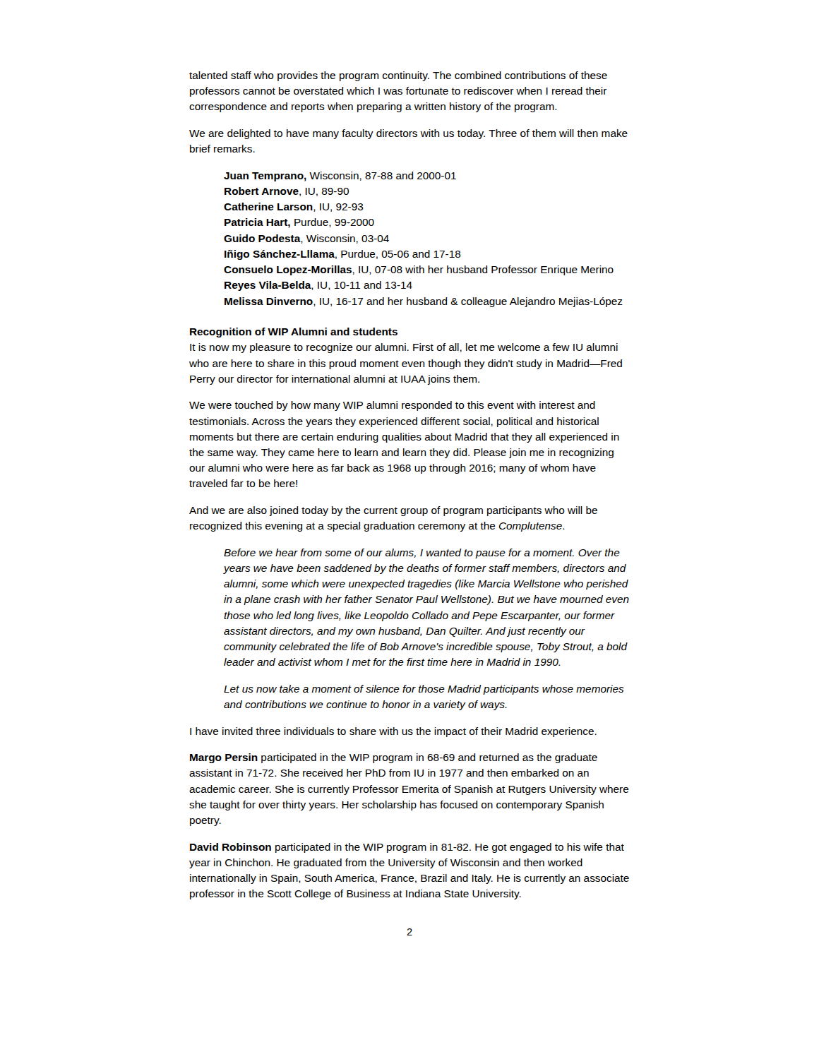talented staff who provides the program continuity. The combined contributions of these professors cannot be overstated which I was fortunate to rediscover when I reread their correspondence and reports when preparing a written history of the program.
We are delighted to have many faculty directors with us today. Three of them will then make brief remarks.
Juan Temprano, Wisconsin, 87-88 and 2000-01
Robert Arnove, IU, 89-90
Catherine Larson, IU, 92-93
Patricia Hart, Purdue, 99-2000
Guido Podesta, Wisconsin, 03-04
Iñigo Sánchez-Lllama, Purdue, 05-06 and 17-18
Consuelo Lopez-Morillas, IU, 07-08 with her husband Professor Enrique Merino
Reyes Vila-Belda, IU, 10-11 and 13-14
Melissa Dinverno, IU, 16-17 and her husband & colleague Alejandro Mejias-López
Recognition of WIP Alumni and students
It is now my pleasure to recognize our alumni. First of all, let me welcome a few IU alumni who are here to share in this proud moment even though they didn't study in Madrid—Fred Perry our director for international alumni at IUAA joins them.
We were touched by how many WIP alumni responded to this event with interest and testimonials. Across the years they experienced different social, political and historical moments but there are certain enduring qualities about Madrid that they all experienced in the same way. They came here to learn and learn they did. Please join me in recognizing our alumni who were here as far back as 1968 up through 2016; many of whom have traveled far to be here!
And we are also joined today by the current group of program participants who will be recognized this evening at a special graduation ceremony at the Complutense.
Before we hear from some of our alums, I wanted to pause for a moment. Over the years we have been saddened by the deaths of former staff members, directors and alumni, some which were unexpected tragedies (like Marcia Wellstone who perished in a plane crash with her father Senator Paul Wellstone). But we have mourned even those who led long lives, like Leopoldo Collado and Pepe Escarpanter, our former assistant directors, and my own husband, Dan Quilter. And just recently our community celebrated the life of Bob Arnove's incredible spouse, Toby Strout, a bold leader and activist whom I met for the first time here in Madrid in 1990.
Let us now take a moment of silence for those Madrid participants whose memories and contributions we continue to honor in a variety of ways.
I have invited three individuals to share with us the impact of their Madrid experience.
Margo Persin participated in the WIP program in 68-69 and returned as the graduate assistant in 71-72. She received her PhD from IU in 1977 and then embarked on an academic career. She is currently Professor Emerita of Spanish at Rutgers University where she taught for over thirty years. Her scholarship has focused on contemporary Spanish poetry.
David Robinson participated in the WIP program in 81-82. He got engaged to his wife that year in Chinchon. He graduated from the University of Wisconsin and then worked internationally in Spain, South America, France, Brazil and Italy. He is currently an associate professor in the Scott College of Business at Indiana State University.
2